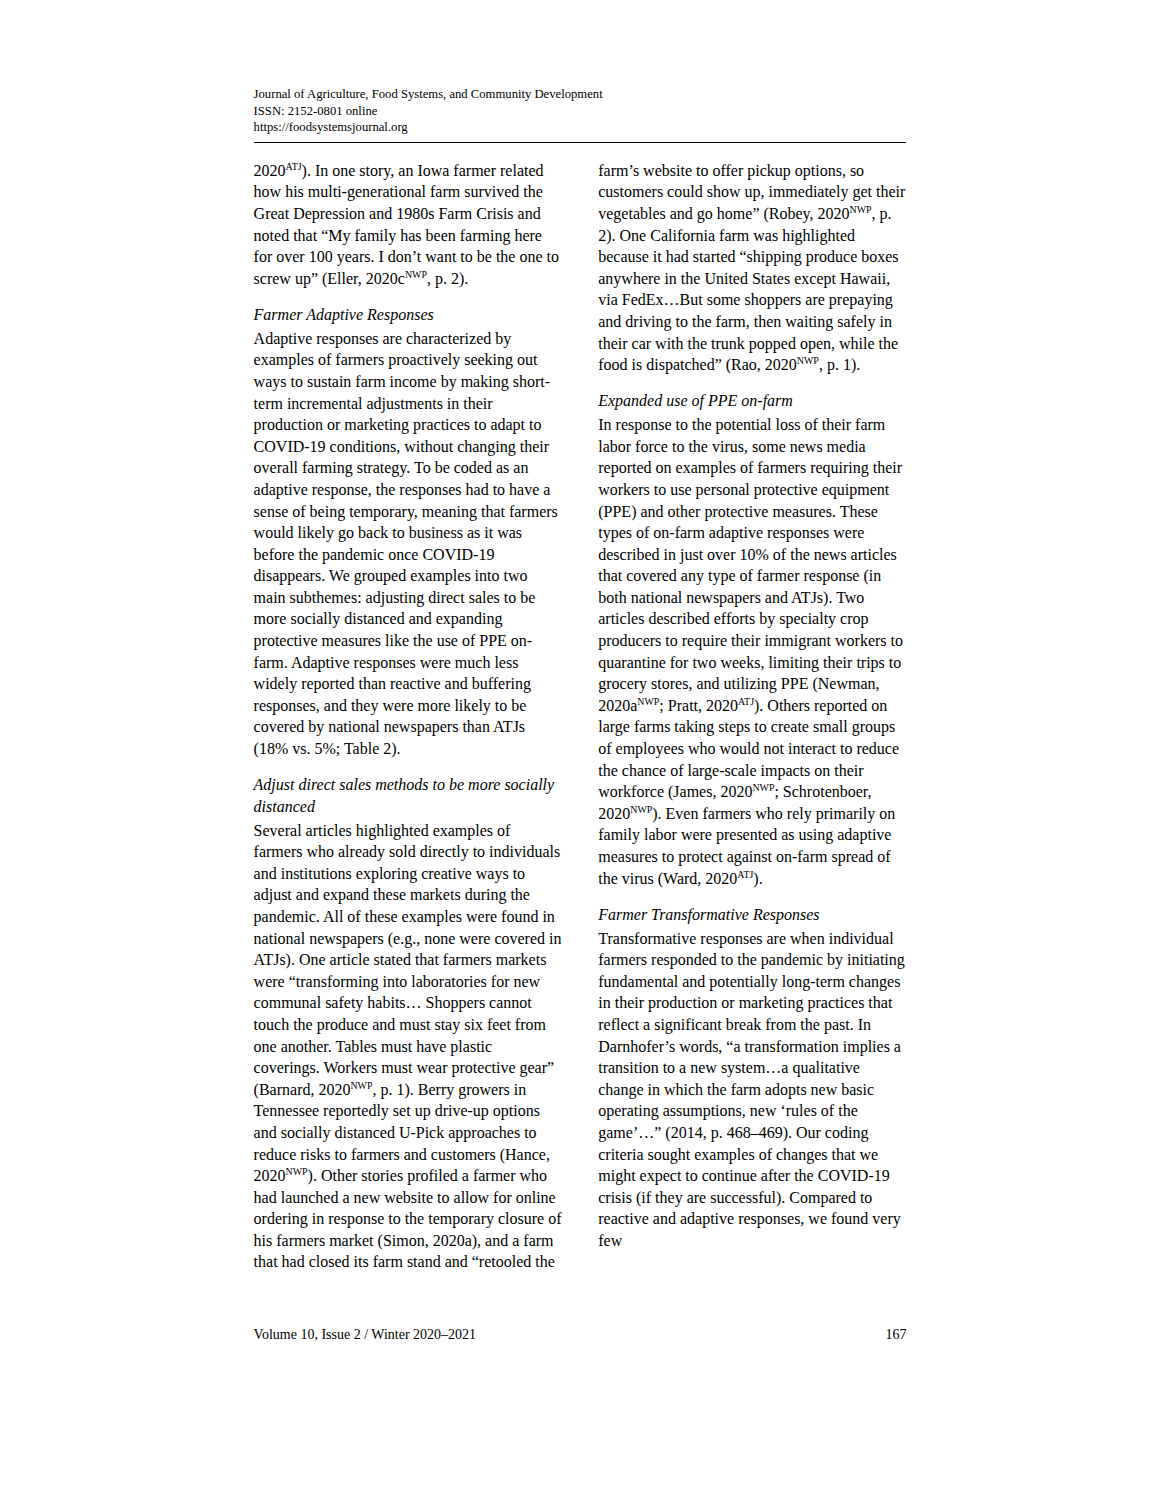Journal of Agriculture, Food Systems, and Community Development
ISSN: 2152-0801 online
https://foodsystemsjournal.org
2020ATJ). In one story, an Iowa farmer related how his multi-generational farm survived the Great Depression and 1980s Farm Crisis and noted that “My family has been farming here for over 100 years. I don’t want to be the one to screw up” (Eller, 2020cNWP, p. 2).
Farmer Adaptive Responses
Adaptive responses are characterized by examples of farmers proactively seeking out ways to sustain farm income by making short-term incremental adjustments in their production or marketing practices to adapt to COVID-19 conditions, without changing their overall farming strategy. To be coded as an adaptive response, the responses had to have a sense of being temporary, meaning that farmers would likely go back to business as it was before the pandemic once COVID-19 disappears. We grouped examples into two main subthemes: adjusting direct sales to be more socially distanced and expanding protective measures like the use of PPE on-farm. Adaptive responses were much less widely reported than reactive and buffering responses, and they were more likely to be covered by national newspapers than ATJs (18% vs. 5%; Table 2).
Adjust direct sales methods to be more socially distanced
Several articles highlighted examples of farmers who already sold directly to individuals and institutions exploring creative ways to adjust and expand these markets during the pandemic. All of these examples were found in national newspapers (e.g., none were covered in ATJs). One article stated that farmers markets were “transforming into laboratories for new communal safety habits… Shoppers cannot touch the produce and must stay six feet from one another. Tables must have plastic coverings. Workers must wear protective gear” (Barnard, 2020NWP, p. 1). Berry growers in Tennessee reportedly set up drive-up options and socially distanced U-Pick approaches to reduce risks to farmers and customers (Hance, 2020NWP). Other stories profiled a farmer who had launched a new website to allow for online ordering in response to the temporary closure of his farmers market (Simon, 2020a), and a farm that had closed its farm stand and “retooled the farm’s website to offer pickup options, so customers could show up, immediately get their vegetables and go home” (Robey, 2020NWP, p. 2). One California farm was highlighted because it had started “shipping produce boxes anywhere in the United States except Hawaii, via FedEx…But some shoppers are prepaying and driving to the farm, then waiting safely in their car with the trunk popped open, while the food is dispatched” (Rao, 2020NWP, p. 1).
Expanded use of PPE on-farm
In response to the potential loss of their farm labor force to the virus, some news media reported on examples of farmers requiring their workers to use personal protective equipment (PPE) and other protective measures. These types of on-farm adaptive responses were described in just over 10% of the news articles that covered any type of farmer response (in both national newspapers and ATJs). Two articles described efforts by specialty crop producers to require their immigrant workers to quarantine for two weeks, limiting their trips to grocery stores, and utilizing PPE (Newman, 2020aNWP; Pratt, 2020ATJ). Others reported on large farms taking steps to create small groups of employees who would not interact to reduce the chance of large-scale impacts on their workforce (James, 2020NWP; Schrotenboer, 2020NWP). Even farmers who rely primarily on family labor were presented as using adaptive measures to protect against on-farm spread of the virus (Ward, 2020ATJ).
Farmer Transformative Responses
Transformative responses are when individual farmers responded to the pandemic by initiating fundamental and potentially long-term changes in their production or marketing practices that reflect a significant break from the past. In Darnhofer’s words, “a transformation implies a transition to a new system…a qualitative change in which the farm adopts new basic operating assumptions, new ‘rules of the game’…” (2014, p. 468–469). Our coding criteria sought examples of changes that we might expect to continue after the COVID-19 crisis (if they are successful). Compared to reactive and adaptive responses, we found very few
Volume 10, Issue 2 / Winter 2020–2021
167